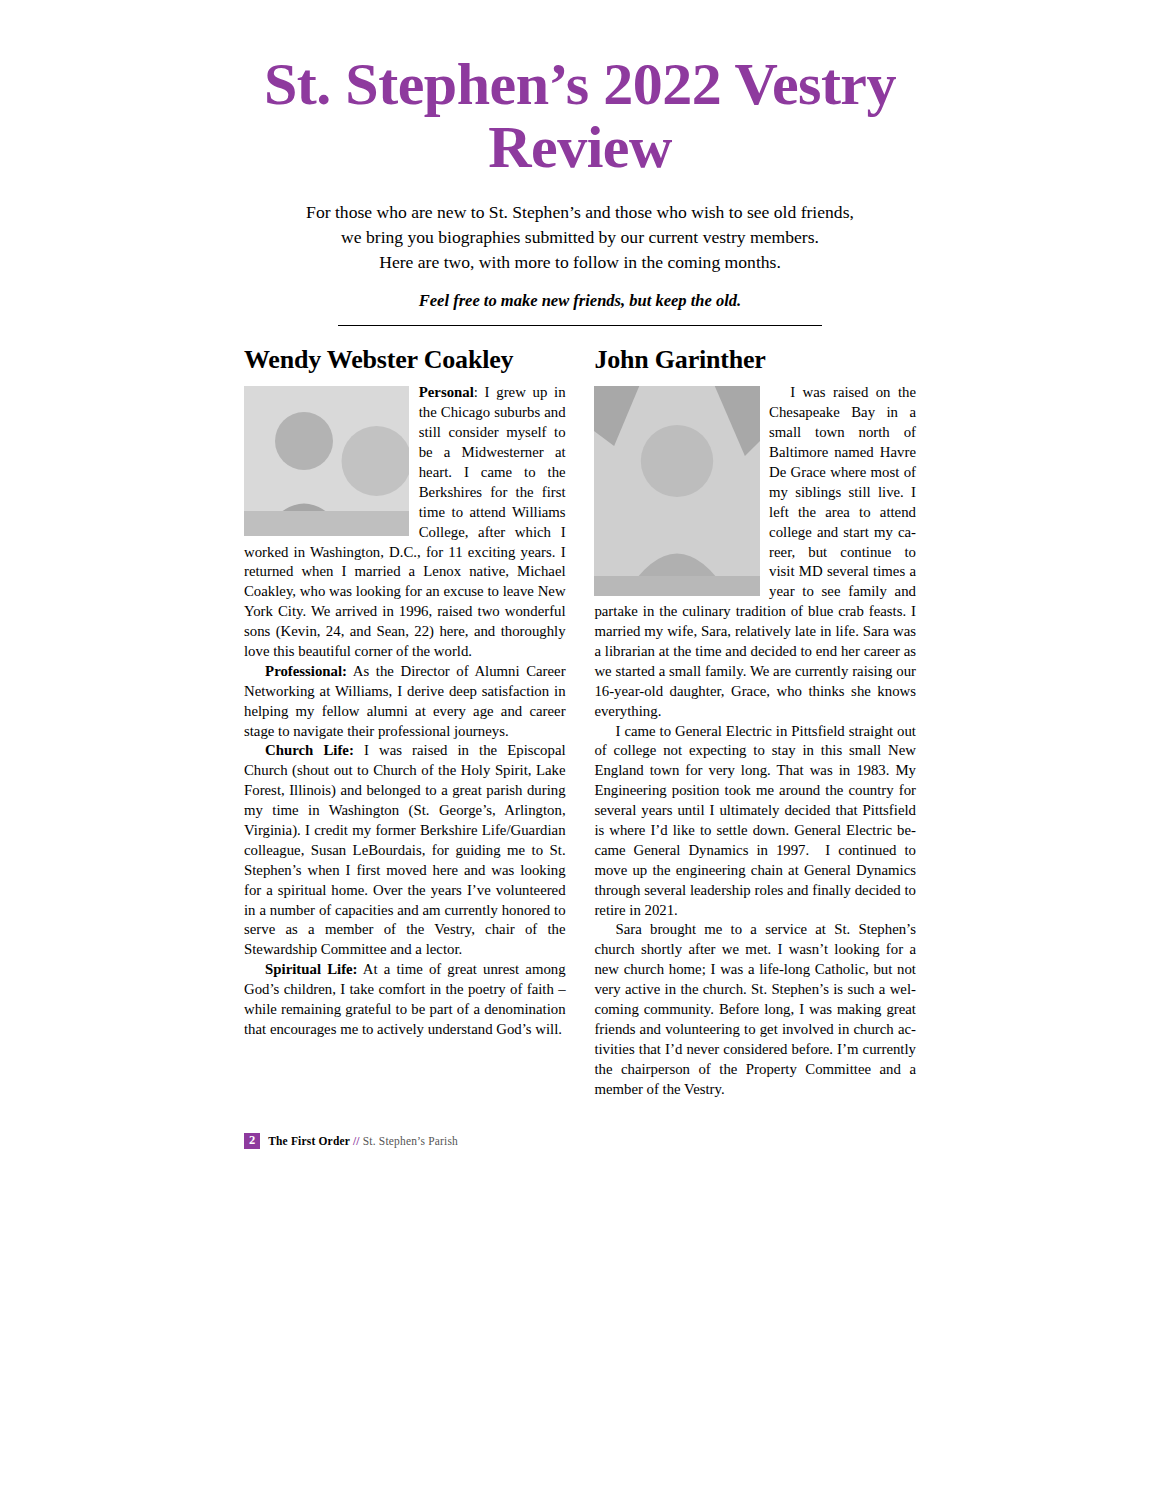St. Stephen’s 2022 Vestry Review
For those who are new to St. Stephen’s and those who wish to see old friends,
we bring you biographies submitted by our current vestry members.
Here are two, with more to follow in the coming months.
Feel free to make new friends, but keep the old.
Wendy Webster Coakley
Personal: I grew up in the Chicago suburbs and still consider myself to be a Midwesterner at heart. I came to the Berkshires for the first time to attend Williams College, after which I worked in Washington, D.C., for 11 exciting years. I returned when I married a Lenox native, Michael Coakley, who was looking for an excuse to leave New York City. We arrived in 1996, raised two wonderful sons (Kevin, 24, and Sean, 22) here, and thoroughly love this beautiful corner of the world.
Professional: As the Director of Alumni Career Networking at Williams, I derive deep satisfaction in helping my fellow alumni at every age and career stage to navigate their professional journeys.
Church Life: I was raised in the Episcopal Church (shout out to Church of the Holy Spirit, Lake Forest, Illinois) and belonged to a great parish during my time in Washington (St. George’s, Arlington, Virginia). I credit my former Berkshire Life/Guardian colleague, Susan LeBourdais, for guiding me to St. Stephen’s when I first moved here and was looking for a spiritual home. Over the years I’ve volunteered in a number of capacities and am currently honored to serve as a member of the Vestry, chair of the Stewardship Committee and a lector.
Spiritual Life: At a time of great unrest among God’s children, I take comfort in the poetry of faith – while remaining grateful to be part of a denomination that encourages me to actively understand God’s will.
John Garinther
I was raised on the Chesapeake Bay in a small town north of Baltimore named Havre De Grace where most of my siblings still live. I left the area to attend college and start my career, but continue to visit MD several times a year to see family and partake in the culinary tradition of blue crab feasts. I married my wife, Sara, relatively late in life. Sara was a librarian at the time and decided to end her career as we started a small family. We are currently raising our 16-year-old daughter, Grace, who thinks she knows everything.
I came to General Electric in Pittsfield straight out of college not expecting to stay in this small New England town for very long. That was in 1983. My Engineering position took me around the country for several years until I ultimately decided that Pittsfield is where I’d like to settle down. General Electric became General Dynamics in 1997. I continued to move up the engineering chain at General Dynamics through several leadership roles and finally decided to retire in 2021.
Sara brought me to a service at St. Stephen’s church shortly after we met. I wasn’t looking for a new church home; I was a life-long Catholic, but not very active in the church. St. Stephen’s is such a welcoming community. Before long, I was making great friends and volunteering to get involved in church activities that I’d never considered before. I’m currently the chairperson of the Property Committee and a member of the Vestry.
2 The First Order // St. Stephen’s Parish